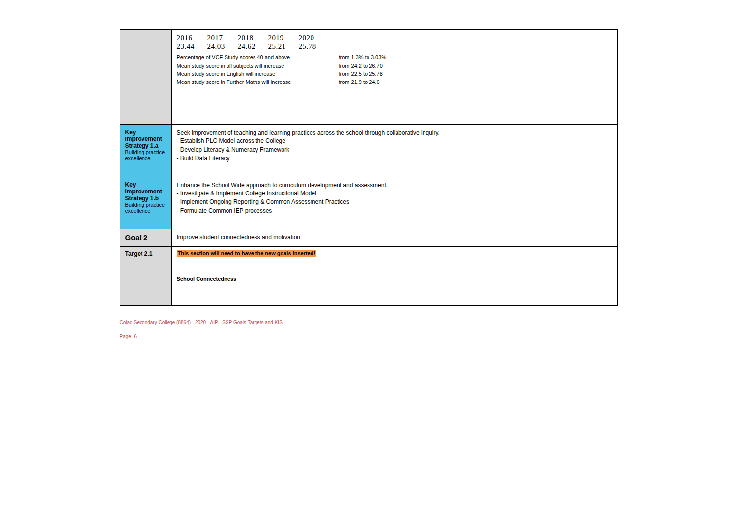| | 2016 2017 2018 2019 2020 23.44 24.03 24.62 25.21 25.78 Percentage of VCE Study scores 40 and above from 1.3% to 3.03% Mean study score in all subjects will increase from 24.2 to 26.70 Mean study score in English will increase from 22.5 to 25.78 Mean study score in Further Maths will increase from 21.9 to 24.6 |
| Key Improvement Strategy 1.a Building practice excellence | Seek improvement of teaching and learning practices across the school through collaborative inquiry. - Establish PLC Model across the College - Develop Literacy & Numeracy Framework - Build Data Literacy |
| Key Improvement Strategy 1.b Building practice excellence | Enhance the School Wide approach to curriculum development and assessment. - Investigate & Implement College Instructional Model - Implement Ongoing Reporting & Common Assessment Practices - Formulate Common IEP processes |
| Goal 2 | Improve student connectedness and motivation |
| Target 2.1 | This section will need to have the new goals inserted! School Connectedness |
Colac Secondary College (8864) - 2020 - AIP - SSP Goals Targets and KIS
Page 6